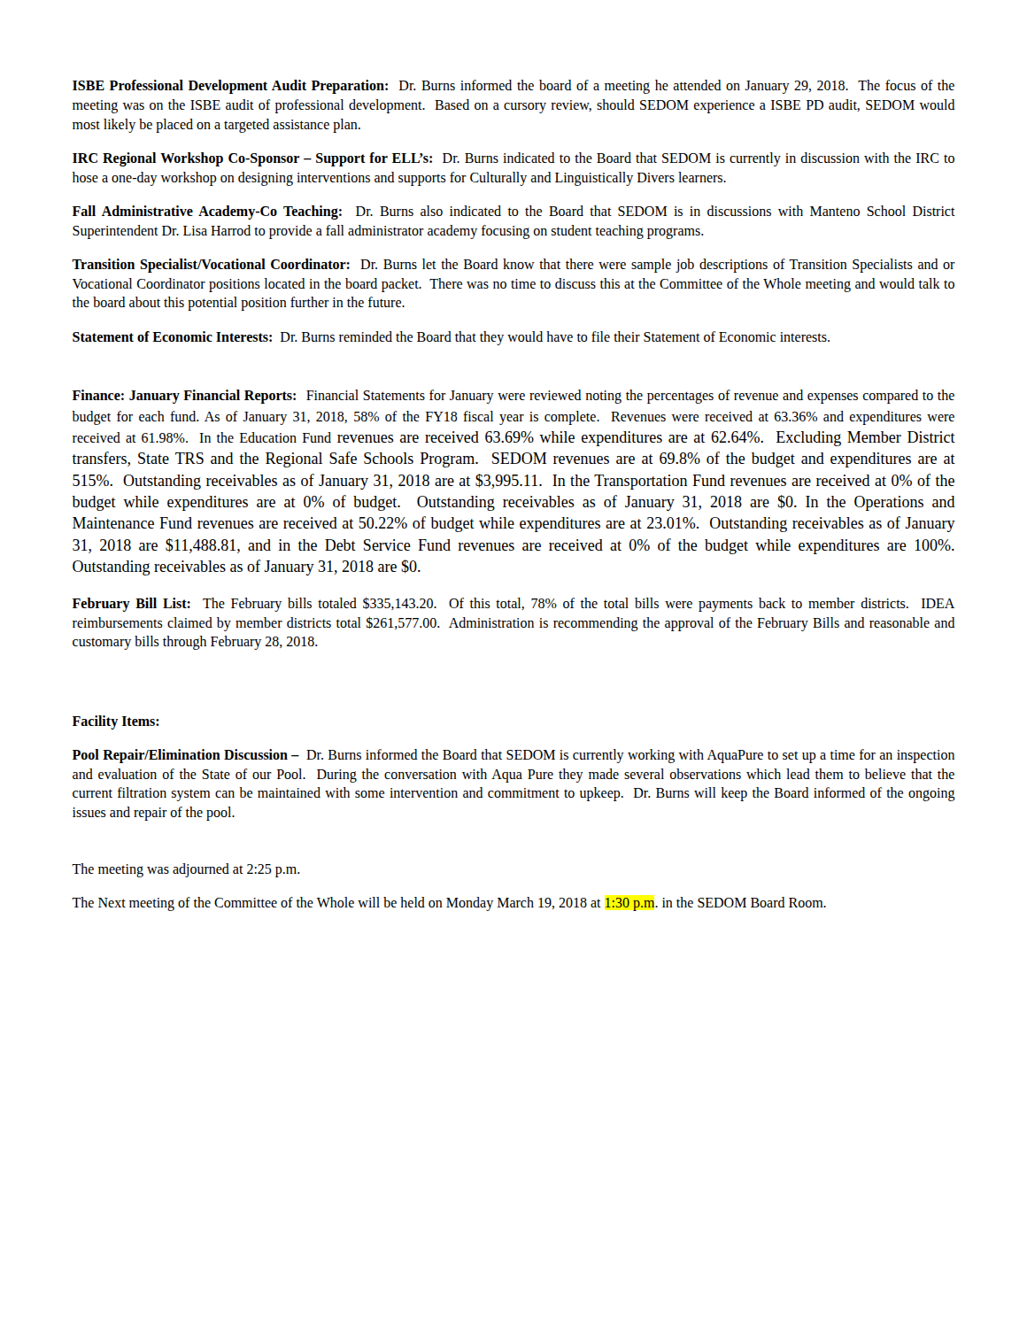ISBE Professional Development Audit Preparation: Dr. Burns informed the board of a meeting he attended on January 29, 2018. The focus of the meeting was on the ISBE audit of professional development. Based on a cursory review, should SEDOM experience a ISBE PD audit, SEDOM would most likely be placed on a targeted assistance plan.
IRC Regional Workshop Co-Sponsor – Support for ELL’s: Dr. Burns indicated to the Board that SEDOM is currently in discussion with the IRC to hose a one-day workshop on designing interventions and supports for Culturally and Linguistically Divers learners.
Fall Administrative Academy-Co Teaching: Dr. Burns also indicated to the Board that SEDOM is in discussions with Manteno School District Superintendent Dr. Lisa Harrod to provide a fall administrator academy focusing on student teaching programs.
Transition Specialist/Vocational Coordinator: Dr. Burns let the Board know that there were sample job descriptions of Transition Specialists and or Vocational Coordinator positions located in the board packet. There was no time to discuss this at the Committee of the Whole meeting and would talk to the board about this potential position further in the future.
Statement of Economic Interests: Dr. Burns reminded the Board that they would have to file their Statement of Economic interests.
Finance: January Financial Reports: Financial Statements for January were reviewed noting the percentages of revenue and expenses compared to the budget for each fund. As of January 31, 2018, 58% of the FY18 fiscal year is complete. Revenues were received at 63.36% and expenditures were received at 61.98%. In the Education Fund revenues are received 63.69% while expenditures are at 62.64%. Excluding Member District transfers, State TRS and the Regional Safe Schools Program. SEDOM revenues are at 69.8% of the budget and expenditures are at 515%. Outstanding receivables as of January 31, 2018 are at $3,995.11. In the Transportation Fund revenues are received at 0% of the budget while expenditures are at 0% of budget. Outstanding receivables as of January 31, 2018 are $0. In the Operations and Maintenance Fund revenues are received at 50.22% of budget while expenditures are at 23.01%. Outstanding receivables as of January 31, 2018 are $11,488.81, and in the Debt Service Fund revenues are received at 0% of the budget while expenditures are 100%. Outstanding receivables as of January 31, 2018 are $0.
February Bill List: The February bills totaled $335,143.20. Of this total, 78% of the total bills were payments back to member districts. IDEA reimbursements claimed by member districts total $261,577.00. Administration is recommending the approval of the February Bills and reasonable and customary bills through February 28, 2018.
Facility Items:
Pool Repair/Elimination Discussion – Dr. Burns informed the Board that SEDOM is currently working with AquaPure to set up a time for an inspection and evaluation of the State of our Pool. During the conversation with Aqua Pure they made several observations which lead them to believe that the current filtration system can be maintained with some intervention and commitment to upkeep. Dr. Burns will keep the Board informed of the ongoing issues and repair of the pool.
The meeting was adjourned at 2:25 p.m.
The Next meeting of the Committee of the Whole will be held on Monday March 19, 2018 at 1:30 p.m. in the SEDOM Board Room.